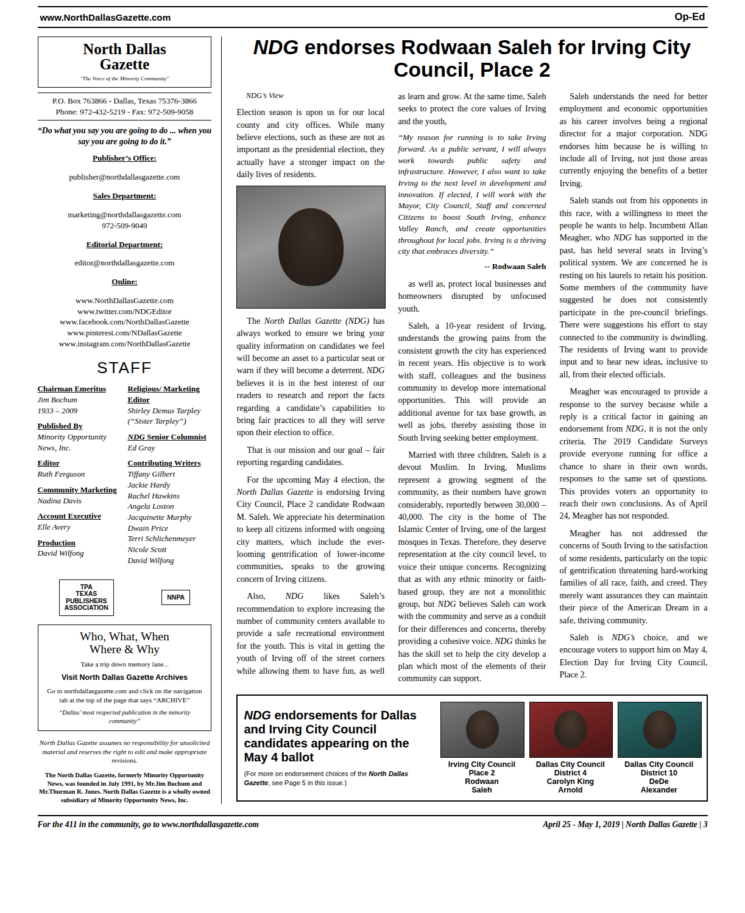www.NorthDallasGazette.com Op-Ed
North Dallas
Gazette
"The Voice of the Minority Community"
P.O. Box 763866 - Dallas, Texas 75376-3866
Phone: 972-432-5219 - Fax: 972-509-9058
“Do what you say you are going to do ... when you say you are going to do it.”
Publisher’s Office:
publisher@northdallasgazette.com
Sales Department:
marketing@northdallasgazette.com
972-509-9049
Editorial Department:
editor@northdallasgazette.com
Online:
www.NorthDallasGazette.com
www.twitter.com/NDGEditor
www.facebook.com/NorthDallasGazette
www.pinterest.com/NDallasGazette
www.instagram.com/NorthDallasGazette
STAFF
Chairman Emeritus
Jim Bochum
1933 – 2009
Published By
Minority Opportunity News, Inc.
Editor
Ruth Ferguson
Community Marketing
Nadina Davis
Account Executive
Elle Avery
Production
David Wilfong
Religious/ Marketing Editor
Shirley Demus Tarpley
(“Sister Tarpley”)
NDG Senior Columnist
Ed Gray
Contributing Writers
Tiffany Gilbert
Jackie Hardy
Rachel Hawkins
Angela Loston
Jacquinette Murphy
Dwain Price
Terri Schlichenmeyer
Nicole Scott
David Wilfong
TPA
TEXAS
PUBLISHERS
ASSOCIATION
NNPA
Who, What, When
Where & Why
Take a trip down memory lane...
Visit North Dallas Gazette Archives
Go to northdallasgazette.com and click on the navigation tab at the top of the page that says “ARCHIVE”
“Dallas’ most respected publication in the minority community”
North Dallas Gazette assumes no responsibility for unsolicited material and reserves the right to edit and make appropriate revisions.
The North Dallas Gazette, formerly Minority Opportunity News, was founded in July 1991, by Mr.Jim Bochum and Mr.Thurman R. Jones. North Dallas Gazette is a wholly owned subsidiary of Minority Opportunity News, Inc.
NDG endorses Rodwaan Saleh for Irving City Council, Place 2
NDG’s View
Election season is upon us for our local county and city offices. While many believe elections, such as these are not as important as the presidential election, they actually have a stronger impact on the daily lives of residents.
The North Dallas Gazette (NDG) has always worked to ensure we bring your quality information on candidates we feel will become an asset to a particular seat or warn if they will become a deterrent. NDG believes it is in the best interest of our readers to research and report the facts regarding a candidate’s capabilities to bring fair practices to all they will serve upon their election to office.
That is our mission and our goal – fair reporting regarding candidates.
For the upcoming May 4 election, the North Dallas Gazette is endorsing Irving City Council, Place 2 candidate Rodwaan M. Saleh. We appreciate his determination to keep all citizens informed with ongoing city matters, which include the ever-looming gentrification of lower-income communities, speaks to the growing concern of Irving citizens.
Also, NDG likes Saleh’s recommendation to explore increasing the number of community centers available to provide a safe recreational environment for the youth. This is vital in getting the youth of Irving off of the street corners while allowing them to have fun, as well as learn and grow. At the same time, Saleh seeks to protect the core values of Irving and the youth,
“My reason for running is to take Irving forward. As a public servant, I will always work towards public safety and infrastructure. However, I also want to take Irving to the next level in development and innovation. If elected, I will work with the Mayor, City Council, Staff and concerned Citizens to boost South Irving, enhance Valley Ranch, and create opportunities throughout for local jobs. Irving is a thriving city that embraces diversity.” -- Rodwaan Saleh
as well as, protect local businesses and homeowners disrupted by unfocused youth.
Saleh, a 10-year resident of Irving, understands the growing pains from the consistent growth the city has experienced in recent years. His objective is to work with staff, colleagues and the business community to develop more international opportunities. This will provide an additional avenue for tax base growth, as well as jobs, thereby assisting those in South Irving seeking better employment.
Married with three children, Saleh is a devout Muslim. In Irving, Muslims represent a growing segment of the community, as their numbers have grown considerably, reportedly between 30,000 – 40,000. The city is the home of The Islamic Center of Irving, one of the largest mosques in Texas. Therefore, they deserve representation at the city council level, to voice their unique concerns. Recognizing that as with any ethnic minority or faith-based group, they are not a monolithic group, but NDG believes Saleh can work with the community and serve as a conduit for their differences and concerns, thereby providing a cohesive voice. NDG thinks he has the skill set to help the city develop a plan which most of the elements of their community can support.
Saleh understands the need for better employment and economic opportunities as his career involves being a regional director for a major corporation. NDG endorses him because he is willing to include all of Irving, not just those areas currently enjoying the benefits of a better Irving.
Saleh stands out from his opponents in this race, with a willingness to meet the people he wants to help. Incumbent Allan Meagher, who NDG has supported in the past, has held several seats in Irving’s political system. We are concerned he is resting on his laurels to retain his position. Some members of the community have suggested he does not consistently participate in the pre-council briefings. There were suggestions his effort to stay connected to the community is dwindling. The residents of Irving want to provide input and to hear new ideas, inclusive to all, from their elected officials.
Meagher was encouraged to provide a response to the survey because while a reply is a critical factor in gaining an endorsement from NDG, it is not the only criteria. The 2019 Candidate Surveys provide everyone running for office a chance to share in their own words, responses to the same set of questions. This provides voters an opportunity to reach their own conclusions. As of April 24, Meagher has not responded.
Meagher has not addressed the concerns of South Irving to the satisfaction of some residents, particularly on the topic of gentrification threatening hard-working families of all race, faith, and creed. They merely want assurances they can maintain their piece of the American Dream in a safe, thriving community.
Saleh is NDG’s choice, and we encourage voters to support him on May 4, Election Day for Irving City Council, Place 2.
NDG endorsements for Dallas and Irving City Council candidates appearing on the May 4 ballot
(For more on endorsement choices of the North Dallas Gazette, see Page 5 in this issue.)
Irving City Council
Place 2
Rodwaan
Saleh
Dallas City Council
District 4
Carolyn King
Arnold
Dallas City Council
District 10
DeDe
Alexander
For the 411 in the community, go to www.northdallasgazette.com April 25 - May 1, 2019 | North Dallas Gazette | 3